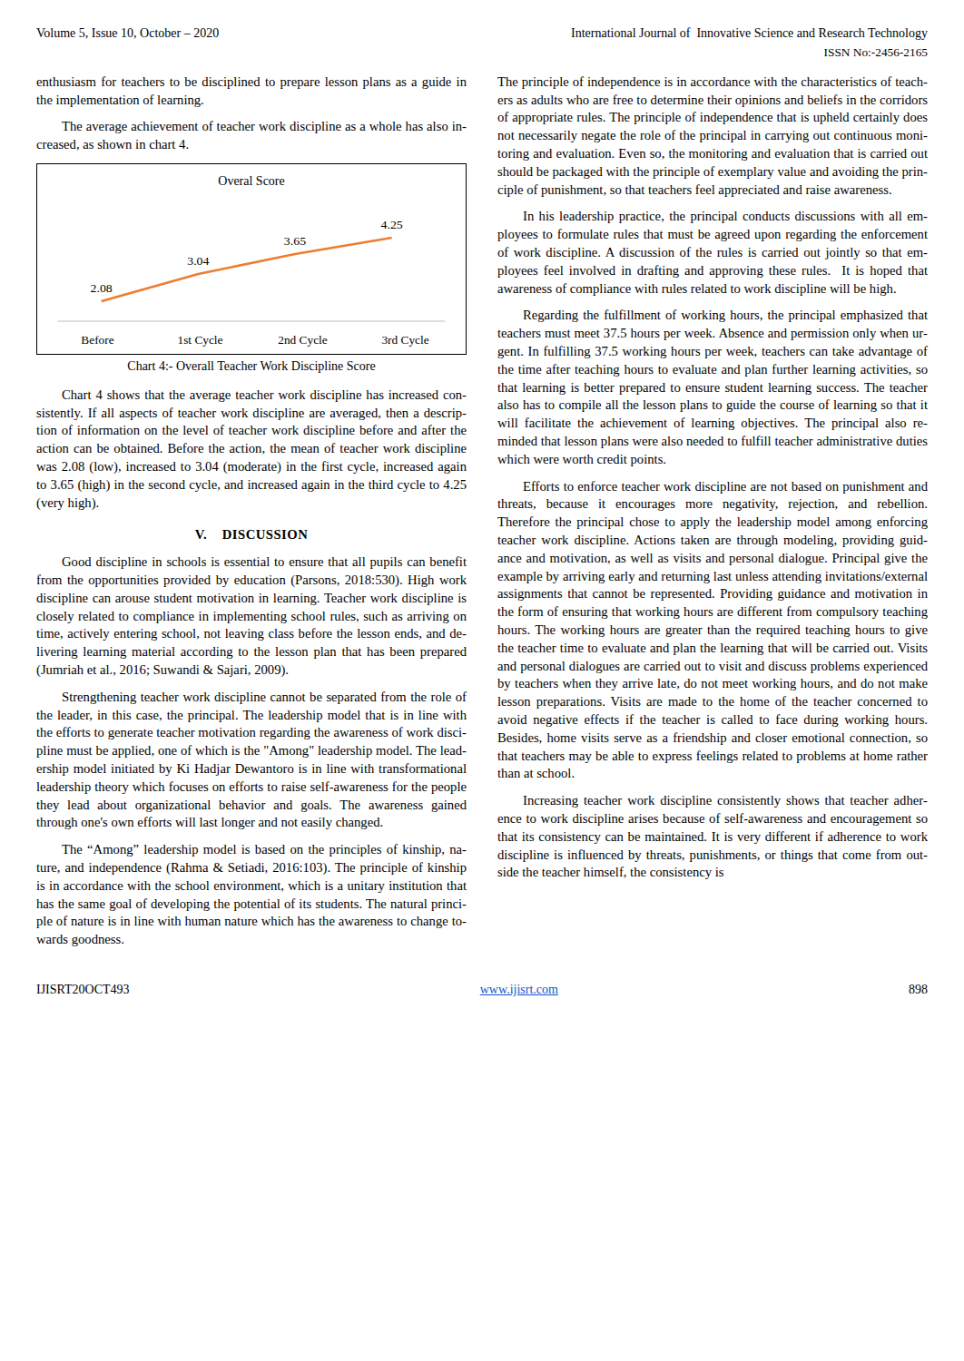Volume 5, Issue 10, October – 2020
International Journal of Innovative Science and Research Technology
ISSN No:-2456-2165
enthusiasm for teachers to be disciplined to prepare lesson plans as a guide in the implementation of learning.
The average achievement of teacher work discipline as a whole has also increased, as shown in chart 4.
Overal Score
2.08 3.04 3.65 4.25
Before 1st Cycle 2nd Cycle 3rd Cycle
Chart 4:- Overall Teacher Work Discipline Score
Chart 4 shows that the average teacher work discipline has increased consistently. If all aspects of teacher work discipline are averaged, then a description of information on the level of teacher work discipline before and after the action can be obtained. Before the action, the mean of teacher work discipline was 2.08 (low), increased to 3.04 (moderate) in the first cycle, increased again to 3.65 (high) in the second cycle, and increased again in the third cycle to 4.25 (very high).
V. DISCUSSION
Good discipline in schools is essential to ensure that all pupils can benefit from the opportunities provided by education (Parsons, 2018:530). High work discipline can arouse student motivation in learning. Teacher work discipline is closely related to compliance in implementing school rules, such as arriving on time, actively entering school, not leaving class before the lesson ends, and delivering learning material according to the lesson plan that has been prepared (Jumriah et al., 2016; Suwandi & Sajari, 2009).
Strengthening teacher work discipline cannot be separated from the role of the leader, in this case, the principal. The leadership model that is in line with the efforts to generate teacher motivation regarding the awareness of work discipline must be applied, one of which is the "Among" leadership model. The leadership model initiated by Ki Hadjar Dewantoro is in line with transformational leadership theory which focuses on efforts to raise self-awareness for the people they lead about organizational behavior and goals. The awareness gained through one's own efforts will last longer and not easily changed.
The “Among” leadership model is based on the principles of kinship, nature, and independence (Rahma & Setiadi, 2016:103). The principle of kinship is in accordance with the school environment, which is a unitary institution that has the same goal of developing the potential of its students. The natural principle of nature is in line with human nature which has the awareness to change towards goodness.
The principle of independence is in accordance with the characteristics of teachers as adults who are free to determine their opinions and beliefs in the corridors of appropriate rules. The principle of independence that is upheld certainly does not necessarily negate the role of the principal in carrying out continuous monitoring and evaluation. Even so, the monitoring and evaluation that is carried out should be packaged with the principle of exemplary value and avoiding the principle of punishment, so that teachers feel appreciated and raise awareness.
In his leadership practice, the principal conducts discussions with all employees to formulate rules that must be agreed upon regarding the enforcement of work discipline. A discussion of the rules is carried out jointly so that employees feel involved in drafting and approving these rules. It is hoped that awareness of compliance with rules related to work discipline will be high.
Regarding the fulfillment of working hours, the principal emphasized that teachers must meet 37.5 hours per week. Absence and permission only when urgent. In fulfilling 37.5 working hours per week, teachers can take advantage of the time after teaching hours to evaluate and plan further learning activities, so that learning is better prepared to ensure student learning success. The teacher also has to compile all the lesson plans to guide the course of learning so that it will facilitate the achievement of learning objectives. The principal also reminded that lesson plans were also needed to fulfill teacher administrative duties which were worth credit points.
Efforts to enforce teacher work discipline are not based on punishment and threats, because it encourages more negativity, rejection, and rebellion. Therefore the principal chose to apply the leadership model among enforcing teacher work discipline. Actions taken are through modeling, providing guidance and motivation, as well as visits and personal dialogue. Principal give the example by arriving early and returning last unless attending invitations/external assignments that cannot be represented. Providing guidance and motivation in the form of ensuring that working hours are different from compulsory teaching hours. The working hours are greater than the required teaching hours to give the teacher time to evaluate and plan the learning that will be carried out. Visits and personal dialogues are carried out to visit and discuss problems experienced by teachers when they arrive late, do not meet working hours, and do not make lesson preparations. Visits are made to the home of the teacher concerned to avoid negative effects if the teacher is called to face during working hours. Besides, home visits serve as a friendship and closer emotional connection, so that teachers may be able to express feelings related to problems at home rather than at school.
Increasing teacher work discipline consistently shows that teacher adherence to work discipline arises because of self-awareness and encouragement so that its consistency can be maintained. It is very different if adherence to work discipline is influenced by threats, punishments, or things that come from outside the teacher himself, the consistency is
IJISRT20OCT493
www.ijisrt.com
898